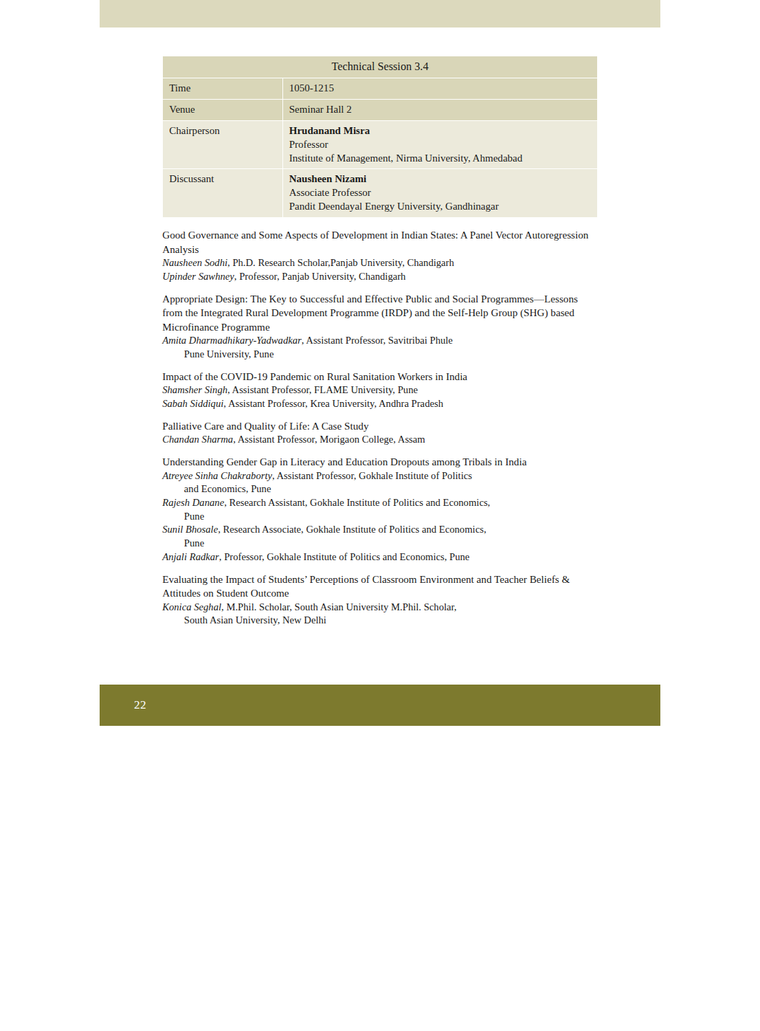| Technical Session 3.4 |
| Time | 1050-1215 |
| Venue | Seminar Hall 2 |
| Chairperson | Hrudanand Misra Professor Institute of Management, Nirma University, Ahmedabad |
| Discussant | Nausheen Nizami Associate Professor Pandit Deendayal Energy University, Gandhinagar |
Good Governance and Some Aspects of Development in Indian States: A Panel Vector Autoregression Analysis
Nausheen Sodhi, Ph.D. Research Scholar,Panjab University, Chandigarh
Upinder Sawhney, Professor, Panjab University, Chandigarh
Appropriate Design: The Key to Successful and Effective Public and Social Programmes—Lessons from the Integrated Rural Development Programme (IRDP) and the Self-Help Group (SHG) based Microfinance Programme
Amita Dharmadhikary-Yadwadkar, Assistant Professor, Savitribai Phule Pune University, Pune
Impact of the COVID-19 Pandemic on Rural Sanitation Workers in India
Shamsher Singh, Assistant Professor, FLAME University, Pune
Sabah Siddiqui, Assistant Professor, Krea University, Andhra Pradesh
Palliative Care and Quality of Life: A Case Study
Chandan Sharma, Assistant Professor, Morigaon College, Assam
Understanding Gender Gap in Literacy and Education Dropouts among Tribals in India
Atreyee Sinha Chakraborty, Assistant Professor, Gokhale Institute of Politics and Economics, Pune Rajesh Danane, Research Assistant, Gokhale Institute of Politics and Economics, Pune Sunil Bhosale, Research Associate, Gokhale Institute of Politics and Economics, Pune Anjali Radkar, Professor, Gokhale Institute of Politics and Economics, Pune
Evaluating the Impact of Students’ Perceptions of Classroom Environment and Teacher Beliefs & Attitudes on Student Outcome
Konica Seghal, M.Phil. Scholar, South Asian University M.Phil. Scholar, South Asian University, New Delhi
22